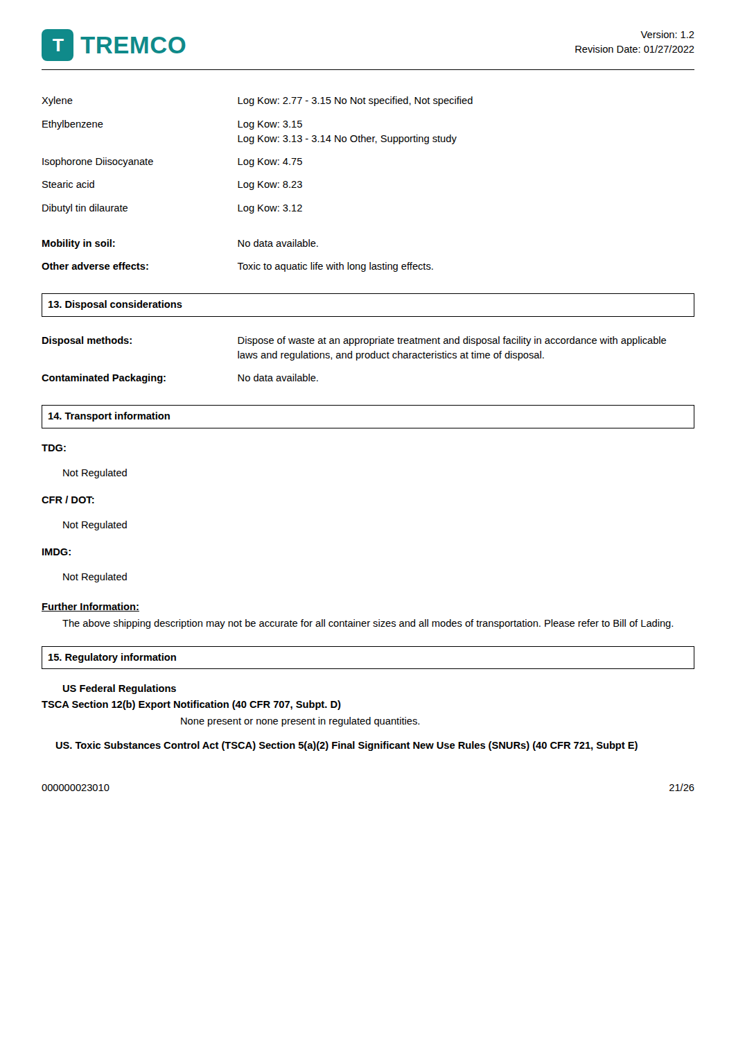T TREMCO
Version: 1.2
Revision Date: 01/27/2022
| Xylene | Log Kow: 2.77 - 3.15 No Not specified, Not specified |
| Ethylbenzene | Log Kow: 3.15 Log Kow: 3.13 - 3.14 No Other, Supporting study |
| Isophorone Diisocyanate | Log Kow: 4.75 |
| Stearic acid | Log Kow: 8.23 |
| Dibutyl tin dilaurate | Log Kow: 3.12 |
| Mobility in soil: | No data available. |
| Other adverse effects: | Toxic to aquatic life with long lasting effects. |
13. Disposal considerations
| Disposal methods: | Dispose of waste at an appropriate treatment and disposal facility in accordance with applicable laws and regulations, and product characteristics at time of disposal. |
| Contaminated Packaging: | No data available. |
14. Transport information
TDG:
Not Regulated
CFR / DOT:
Not Regulated
IMDG:
Not Regulated
Further Information:
The above shipping description may not be accurate for all container sizes and all modes of transportation. Please refer to Bill of Lading.
15. Regulatory information
US Federal Regulations
TSCA Section 12(b) Export Notification (40 CFR 707, Subpt. D)
None present or none present in regulated quantities.
US. Toxic Substances Control Act (TSCA) Section 5(a)(2) Final Significant New Use Rules (SNURs) (40 CFR 721, Subpt E)
000000023010
21/26